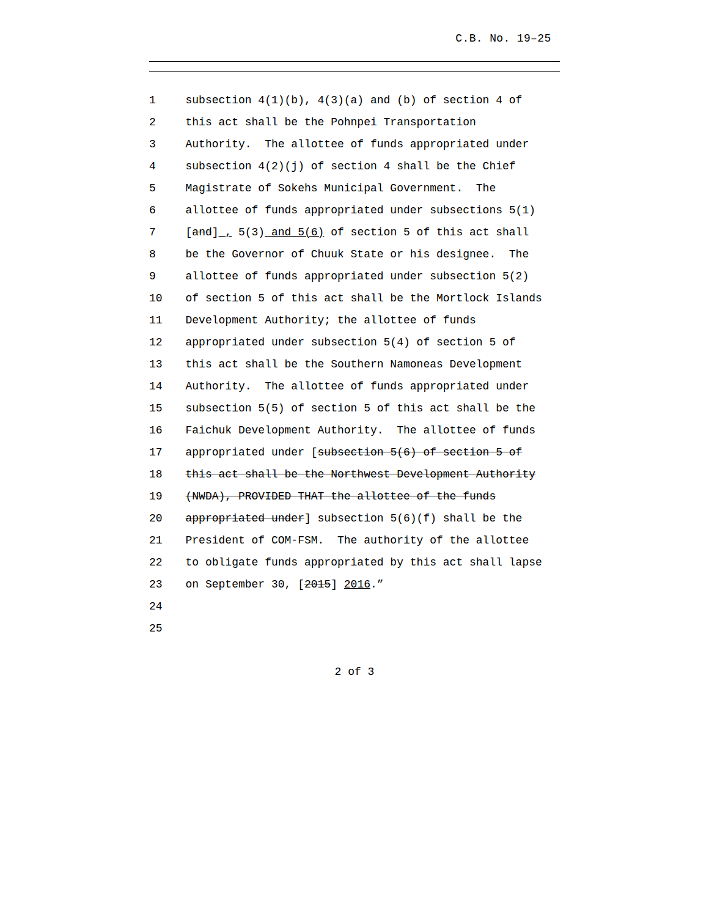C.B. No. 19–25
| 1 | subsection 4(1)(b), 4(3)(a) and (b) of section 4 of |
| 2 | this act shall be the Pohnpei Transportation |
| 3 | Authority. The allottee of funds appropriated under |
| 4 | subsection 4(2)(j) of section 4 shall be the Chief |
| 5 | Magistrate of Sokehs Municipal Government. The |
| 6 | allottee of funds appropriated under subsections 5(1) |
| 7 | [ and ] , 5(3) and 5(6) of section 5 of this act shall |
| 8 | be the Governor of Chuuk State or his designee. The |
| 9 | allottee of funds appropriated under subsection 5(2) |
| 10 | of section 5 of this act shall be the Mortlock Islands |
| 11 | Development Authority; the allottee of funds |
| 12 | appropriated under subsection 5(4) of section 5 of |
| 13 | this act shall be the Southern Namoneas Development |
| 14 | Authority. The allottee of funds appropriated under |
| 15 | subsection 5(5) of section 5 of this act shall be the |
| 16 | Faichuk Development Authority. The allottee of funds |
| 17 | appropriated under [ subsection 5(6) of section 5 of |
| 18 | this act shall be the Northwest Development Authority |
| 19 | (NWDA), PROVIDED THAT the allottee of the funds |
| 20 | appropriated under ] subsection 5(6)(f) shall be the |
| 21 | President of COM-FSM. The authority of the allottee |
| 22 | to obligate funds appropriated by this act shall lapse |
| 23 | on September 30, [ 2015 ] 2016 .” |
| 24 | |
| 25 | |
2 of 3